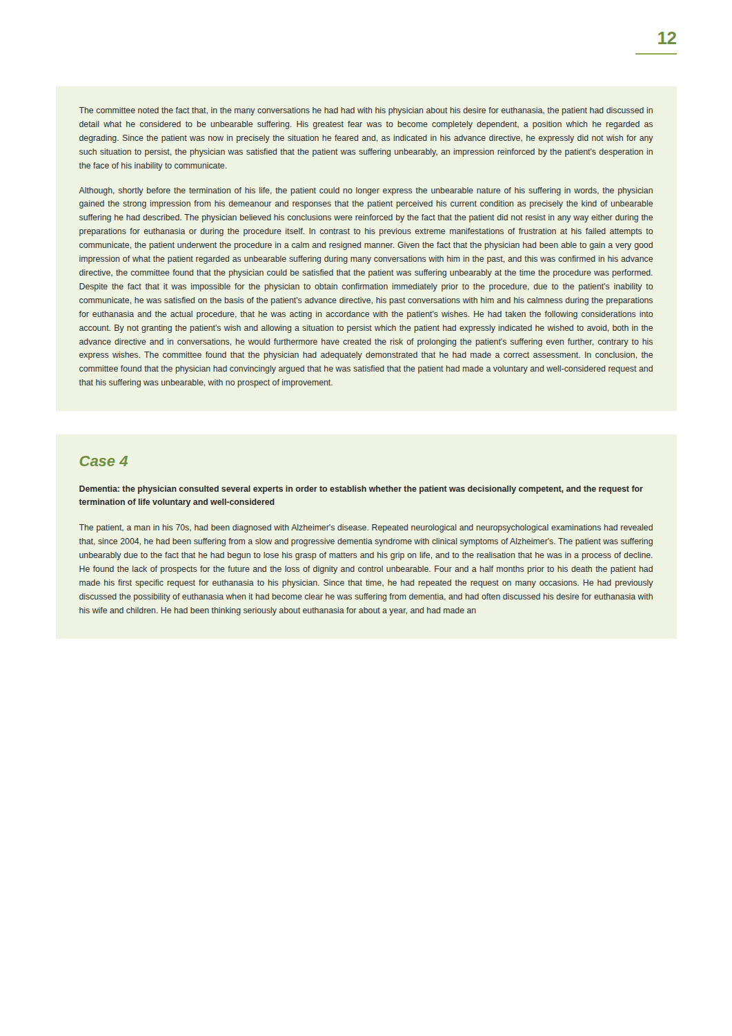12
The committee noted the fact that, in the many conversations he had had with his physician about his desire for euthanasia, the patient had discussed in detail what he considered to be unbearable suffering. His greatest fear was to become completely dependent, a position which he regarded as degrading. Since the patient was now in precisely the situation he feared and, as indicated in his advance directive, he expressly did not wish for any such situation to persist, the physician was satisfied that the patient was suffering unbearably, an impression reinforced by the patient's desperation in the face of his inability to communicate.
Although, shortly before the termination of his life, the patient could no longer express the unbearable nature of his suffering in words, the physician gained the strong impression from his demeanour and responses that the patient perceived his current condition as precisely the kind of unbearable suffering he had described. The physician believed his conclusions were reinforced by the fact that the patient did not resist in any way either during the preparations for euthanasia or during the procedure itself. In contrast to his previous extreme manifestations of frustration at his failed attempts to communicate, the patient underwent the procedure in a calm and resigned manner. Given the fact that the physician had been able to gain a very good impression of what the patient regarded as unbearable suffering during many conversations with him in the past, and this was confirmed in his advance directive, the committee found that the physician could be satisfied that the patient was suffering unbearably at the time the procedure was performed. Despite the fact that it was impossible for the physician to obtain confirmation immediately prior to the procedure, due to the patient's inability to communicate, he was satisfied on the basis of the patient's advance directive, his past conversations with him and his calmness during the preparations for euthanasia and the actual procedure, that he was acting in accordance with the patient's wishes. He had taken the following considerations into account. By not granting the patient's wish and allowing a situation to persist which the patient had expressly indicated he wished to avoid, both in the advance directive and in conversations, he would furthermore have created the risk of prolonging the patient's suffering even further, contrary to his express wishes. The committee found that the physician had adequately demonstrated that he had made a correct assessment. In conclusion, the committee found that the physician had convincingly argued that he was satisfied that the patient had made a voluntary and well-considered request and that his suffering was unbearable, with no prospect of improvement.
Case 4
Dementia: the physician consulted several experts in order to establish whether the patient was decisionally competent, and the request for termination of life voluntary and well-considered
The patient, a man in his 70s, had been diagnosed with Alzheimer's disease. Repeated neurological and neuropsychological examinations had revealed that, since 2004, he had been suffering from a slow and progressive dementia syndrome with clinical symptoms of Alzheimer's. The patient was suffering unbearably due to the fact that he had begun to lose his grasp of matters and his grip on life, and to the realisation that he was in a process of decline. He found the lack of prospects for the future and the loss of dignity and control unbearable. Four and a half months prior to his death the patient had made his first specific request for euthanasia to his physician. Since that time, he had repeated the request on many occasions. He had previously discussed the possibility of euthanasia when it had become clear he was suffering from dementia, and had often discussed his desire for euthanasia with his wife and children. He had been thinking seriously about euthanasia for about a year, and had made an